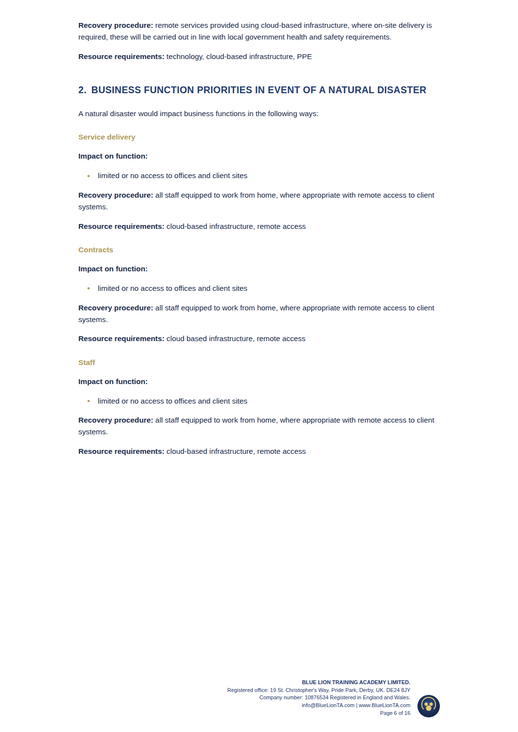Recovery procedure: remote services provided using cloud-based infrastructure, where on-site delivery is required, these will be carried out in line with local government health and safety requirements.
Resource requirements: technology, cloud-based infrastructure, PPE
2. Business function priorities in event of a natural disaster
A natural disaster would impact business functions in the following ways:
Service delivery
Impact on function:
limited or no access to offices and client sites
Recovery procedure: all staff equipped to work from home, where appropriate with remote access to client systems.
Resource requirements: cloud-based infrastructure, remote access
Contracts
Impact on function:
limited or no access to offices and client sites
Recovery procedure: all staff equipped to work from home, where appropriate with remote access to client systems.
Resource requirements: cloud based infrastructure, remote access
Staff
Impact on function:
limited or no access to offices and client sites
Recovery procedure: all staff equipped to work from home, where appropriate with remote access to client systems.
Resource requirements: cloud-based infrastructure, remote access
BLUE LION TRAINING ACADEMY LIMITED.
Registered office: 19 St. Christopher's Way, Pride Park, Derby, UK. DE24 8JY
Company number: 10876534 Registered in England and Wales.
info@BlueLionTA.com | www.BlueLionTA.com
Page 6 of 16